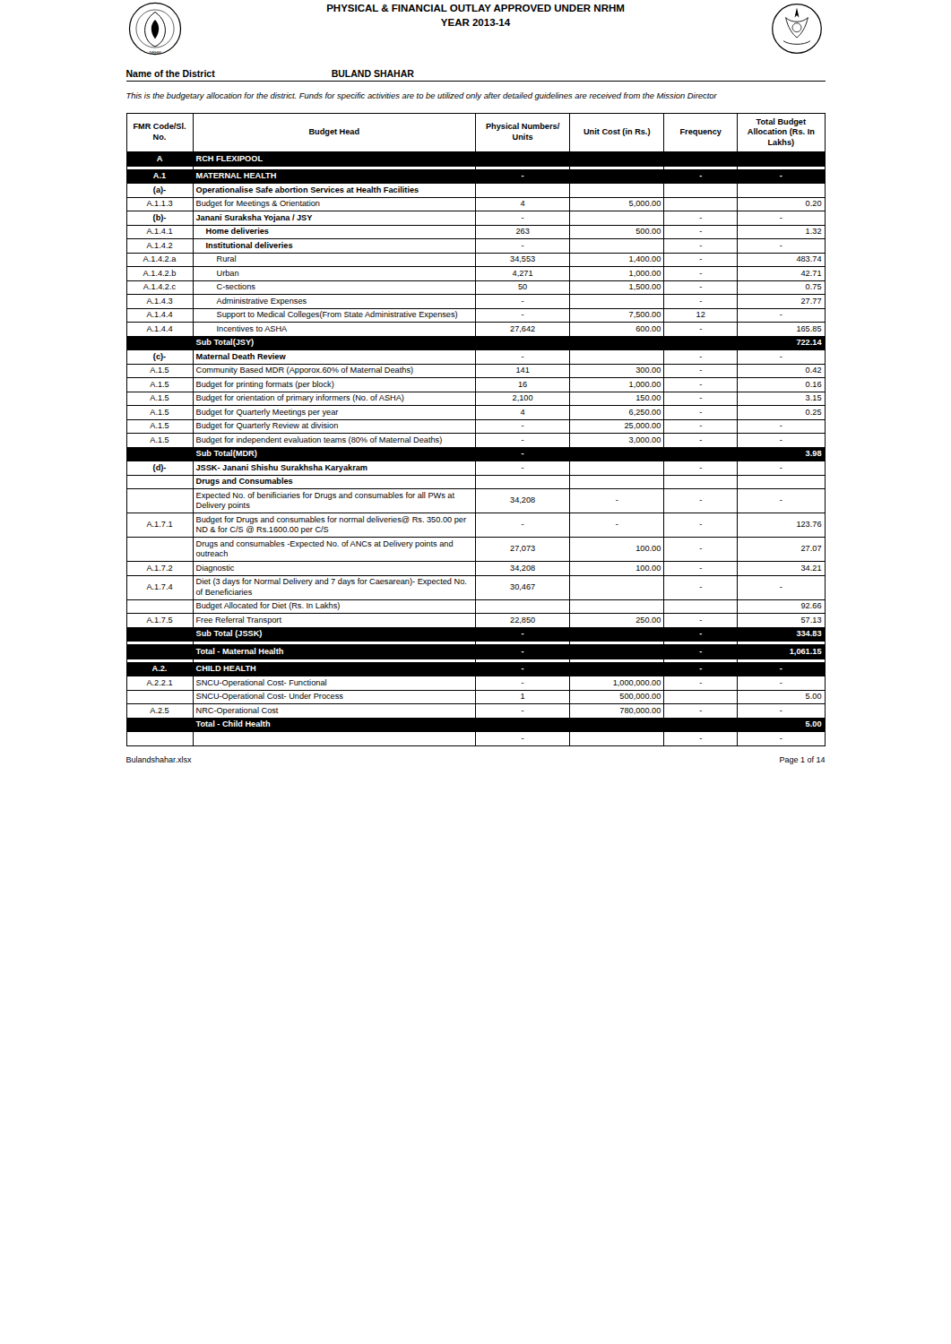NRHM
PHYSICAL & FINANCIAL OUTLAY APPROVED UNDER NRHM
YEAR 2013-14
Name of the District
BULAND SHAHAR
This is the budgetary allocation for the district. Funds for specific activities are to be utilized only after detailed guidelines are received from the Mission Director
| FMR Code/Sl. No. | Budget Head | Physical Numbers/ Units | Unit Cost (in Rs.) | Frequency | Total Budget Allocation (Rs. In Lakhs) |
| --- | --- | --- | --- | --- | --- |
| A | RCH FLEXIPOOL | | | | |
| A.1 | MATERNAL HEALTH | - | | - | - |
| (a)- | Operationalise Safe abortion Services at Health Facilities | | | | |
| A.1.1.3 | Budget for Meetings & Orientation | 4 | 5,000.00 | | 0.20 |
| (b)- | Janani Suraksha Yojana / JSY | - | | - | - |
| A.1.4.1 | Home deliveries | 263 | 500.00 | - | 1.32 |
| A.1.4.2 | Institutional deliveries | - | | - | - |
| A.1.4.2.a | Rural | 34,553 | 1,400.00 | - | 483.74 |
| A.1.4.2.b | Urban | 4,271 | 1,000.00 | - | 42.71 |
| A.1.4.2.c | C-sections | 50 | 1,500.00 | - | 0.75 |
| A.1.4.3 | Administrative Expenses | - | | - | 27.77 |
| A.1.4.4 | Support to Medical Colleges(From State Administrative Expenses) | - | 7,500.00 | 12 | - |
| A.1.4.4 | Incentives to ASHA | 27,642 | 600.00 | - | 165.85 |
| | Sub Total(JSY) | | | | 722.14 |
| (c)- | Maternal Death Review | - | | - | - |
| A.1.5 | Community Based MDR (Apporox.60% of Maternal Deaths) | 141 | 300.00 | - | 0.42 |
| A.1.5 | Budget for printing formats (per block) | 16 | 1,000.00 | - | 0.16 |
| A.1.5 | Budget for orientation of primary informers (No. of ASHA) | 2,100 | 150.00 | - | 3.15 |
| A.1.5 | Budget for Quarterly Meetings per year | 4 | 6,250.00 | - | 0.25 |
| A.1.5 | Budget for Quarterly Review at division | - | 25,000.00 | - | - |
| A.1.5 | Budget for independent evaluation teams (80% of Maternal Deaths) | - | 3,000.00 | - | - |
| | Sub Total(MDR) | - | | | 3.98 |
| (d)- | JSSK- Janani Shishu Surakhsha Karyakram | - | | - | - |
| | Drugs and Consumables | | | | |
| | Expected No. of benificiaries for Drugs and consumables for all PWs at Delivery points | 34,208 | - | - | - |
| A.1.7.1 | Budget for Drugs and consumables for normal deliveries@ Rs. 350.00 per ND & for C/S @ Rs.1600.00 per C/S | - | - | - | 123.76 |
| | Drugs and consumables -Expected No. of ANCs at Delivery points and outreach | 27,073 | 100.00 | - | 27.07 |
| A.1.7.2 | Diagnostic | 34,208 | 100.00 | - | 34.21 |
| A.1.7.4 | Diet (3 days for Normal Delivery and 7 days for Caesarean)- Expected No. of Beneficiaries | 30,467 | | - | - |
| | Budget Allocated for Diet (Rs. In Lakhs) | | | | 92.66 |
| A.1.7.5 | Free Referral Transport | 22,850 | 250.00 | - | 57.13 |
| | Sub Total (JSSK) | - | | - | 334.83 |
| | Total - Maternal Health | - | | - | 1,061.15 |
| A.2. | CHILD HEALTH | - | | - | - |
| A.2.2.1 | SNCU-Operational Cost- Functional | - | 1,000,000.00 | - | - |
| | SNCU-Operational Cost- Under Process | 1 | 500,000.00 | | 5.00 |
| A.2.5 | NRC-Operational Cost | - | 780,000.00 | - | - |
| | Total - Child Health | | | | 5.00 |
| | | - | | - | - |
Bulandshahar.xlsx
Page 1 of 14